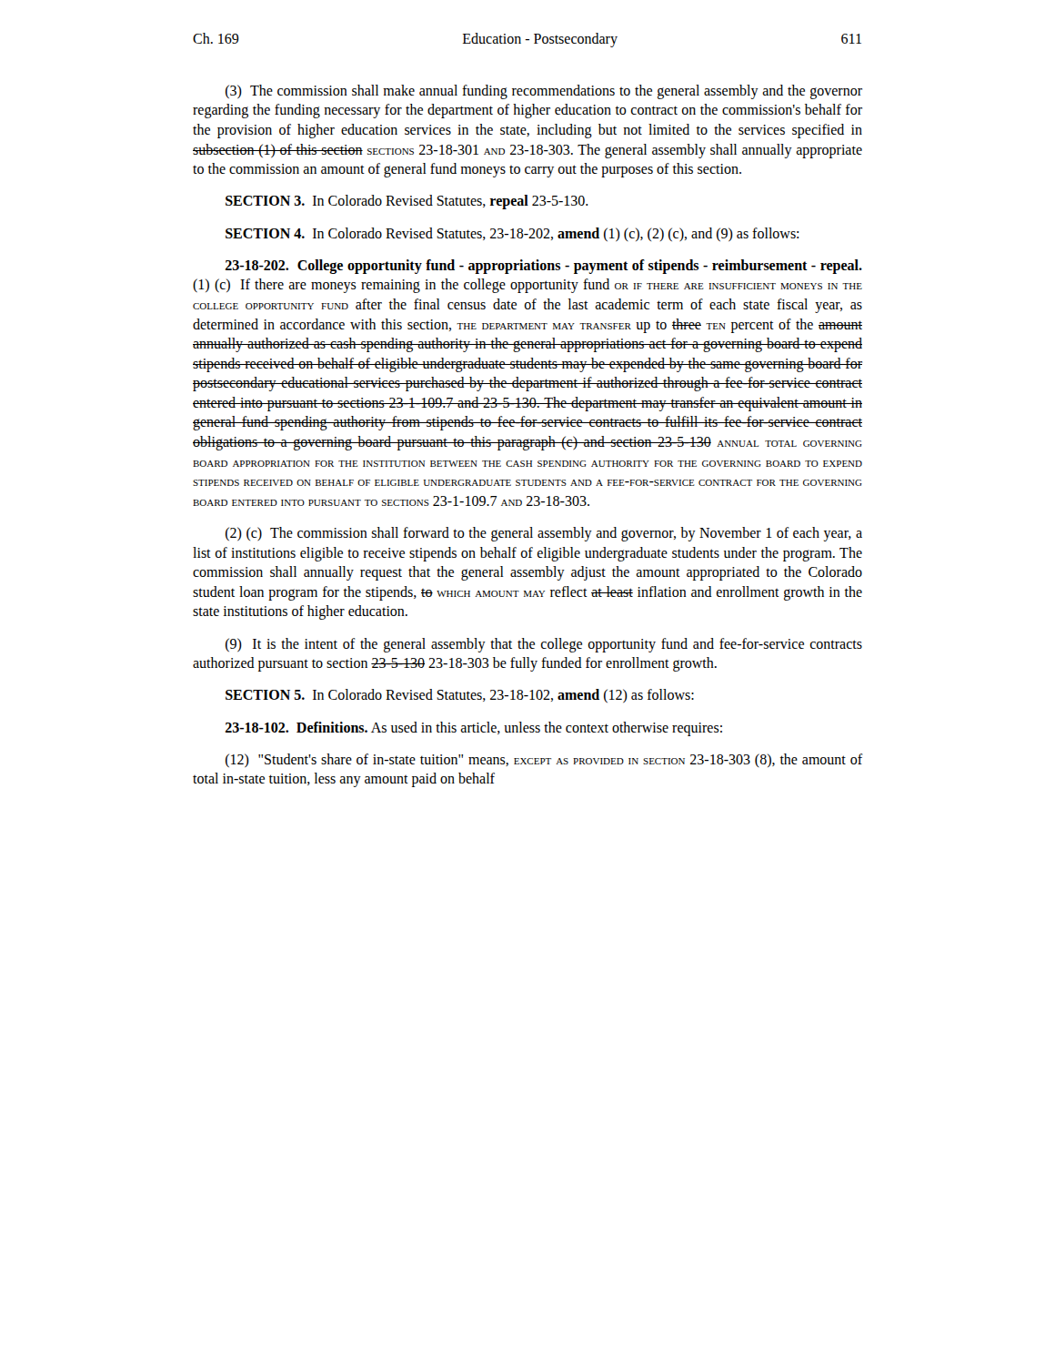Ch. 169 Education - Postsecondary 611
(3) The commission shall make annual funding recommendations to the general assembly and the governor regarding the funding necessary for the department of higher education to contract on the commission's behalf for the provision of higher education services in the state, including but not limited to the services specified in subsection (1) of this section sections 23-18-301 and 23-18-303. The general assembly shall annually appropriate to the commission an amount of general fund moneys to carry out the purposes of this section.
SECTION 3. In Colorado Revised Statutes, repeal 23-5-130.
SECTION 4. In Colorado Revised Statutes, 23-18-202, amend (1) (c), (2) (c), and (9) as follows:
23-18-202. College opportunity fund - appropriations - payment of stipends - reimbursement - repeal. (1) (c) If there are moneys remaining in the college opportunity fund or if there are insufficient moneys in the college opportunity fund after the final census date of the last academic term of each state fiscal year, as determined in accordance with this section, the department may transfer up to three ten percent of the amount annually authorized as cash spending authority in the general appropriations act for a governing board to expend stipends received on behalf of eligible undergraduate students may be expended by the same governing board for postsecondary educational services purchased by the department if authorized through a fee-for-service contract entered into pursuant to sections 23-1-109.7 and 23-5-130. The department may transfer an equivalent amount in general fund spending authority from stipends to fee-for-service contracts to fulfill its fee-for-service contract obligations to a governing board pursuant to this paragraph (c) and section 23-5-130 annual total governing board appropriation for the institution between the cash spending authority for the governing board to expend stipends received on behalf of eligible undergraduate students and a fee-for-service contract for the governing board entered into pursuant to sections 23-1-109.7 and 23-18-303.
(2) (c) The commission shall forward to the general assembly and governor, by November 1 of each year, a list of institutions eligible to receive stipends on behalf of eligible undergraduate students under the program. The commission shall annually request that the general assembly adjust the amount appropriated to the Colorado student loan program for the stipends, to which amount may reflect at least inflation and enrollment growth in the state institutions of higher education.
(9) It is the intent of the general assembly that the college opportunity fund and fee-for-service contracts authorized pursuant to section 23-5-130 23-18-303 be fully funded for enrollment growth.
SECTION 5. In Colorado Revised Statutes, 23-18-102, amend (12) as follows:
23-18-102. Definitions. As used in this article, unless the context otherwise requires:
(12) "Student's share of in-state tuition" means, except as provided in section 23-18-303 (8), the amount of total in-state tuition, less any amount paid on behalf